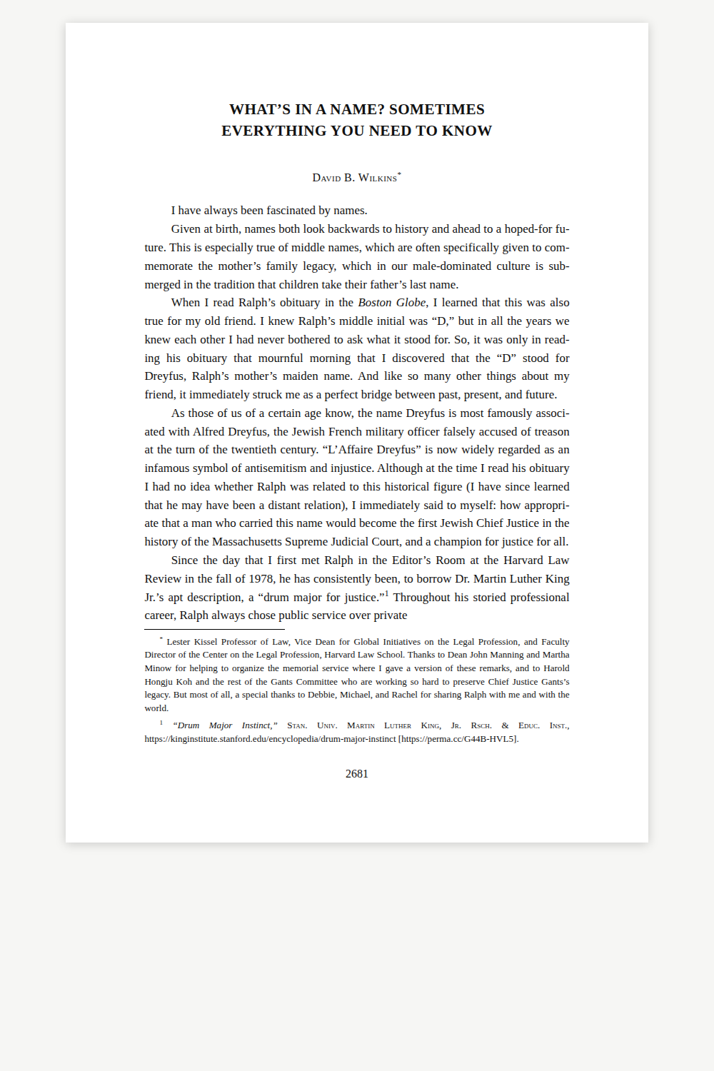What’s in a Name? Sometimes
Everything You Need to Know
David B. Wilkins*
I have always been fascinated by names.
Given at birth, names both look backwards to history and ahead to a hoped-for future. This is especially true of middle names, which are often specifically given to commemorate the mother’s family legacy, which in our male-dominated culture is submerged in the tradition that children take their father’s last name.
When I read Ralph’s obituary in the Boston Globe, I learned that this was also true for my old friend. I knew Ralph’s middle initial was “D,” but in all the years we knew each other I had never bothered to ask what it stood for. So, it was only in reading his obituary that mournful morning that I discovered that the “D” stood for Dreyfus, Ralph’s mother’s maiden name. And like so many other things about my friend, it immediately struck me as a perfect bridge between past, present, and future.
As those of us of a certain age know, the name Dreyfus is most famously associated with Alfred Dreyfus, the Jewish French military officer falsely accused of treason at the turn of the twentieth century. “L’Affaire Dreyfus” is now widely regarded as an infamous symbol of antisemitism and injustice. Although at the time I read his obituary I had no idea whether Ralph was related to this historical figure (I have since learned that he may have been a distant relation), I immediately said to myself: how appropriate that a man who carried this name would become the first Jewish Chief Justice in the history of the Massachusetts Supreme Judicial Court, and a champion for justice for all.
Since the day that I first met Ralph in the Editor’s Room at the Harvard Law Review in the fall of 1978, he has consistently been, to borrow Dr. Martin Luther King Jr.’s apt description, a “drum major for justice.”1 Throughout his storied professional career, Ralph always chose public service over private
* Lester Kissel Professor of Law, Vice Dean for Global Initiatives on the Legal Profession, and Faculty Director of the Center on the Legal Profession, Harvard Law School. Thanks to Dean John Manning and Martha Minow for helping to organize the memorial service where I gave a version of these remarks, and to Harold Hongju Koh and the rest of the Gants Committee who are working so hard to preserve Chief Justice Gants’s legacy. But most of all, a special thanks to Debbie, Michael, and Rachel for sharing Ralph with me and with the world.
1 “Drum Major Instinct,” Stan. Univ. Martin Luther King, Jr. Rsch. & Educ. Inst., https://kinginstitute.stanford.edu/encyclopedia/drum-major-instinct [https://perma.cc/G44B-HVL5].
2681